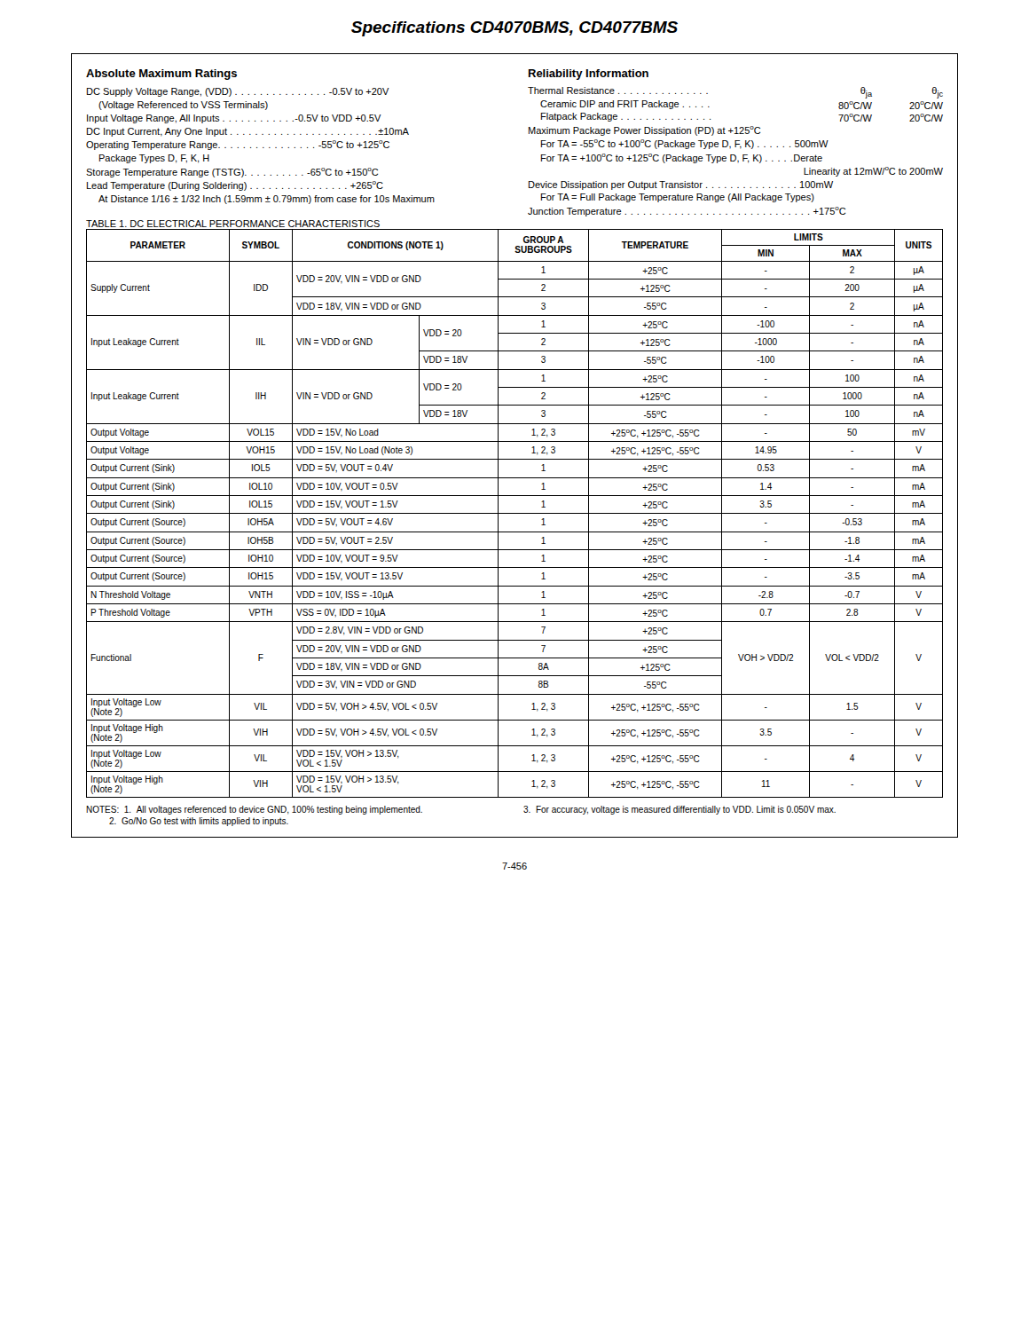Specifications CD4070BMS, CD4077BMS
Absolute Maximum Ratings
DC Supply Voltage Range, (VDD) . . . . . . . . . . . . . . . -0.5V to +20V
(Voltage Referenced to VSS Terminals)
Input Voltage Range, All Inputs . . . . . . . . . . . .-0.5V to VDD +0.5V
DC Input Current, Any One Input . . . . . . . . . . . . . . . . . . . . . . . .±10mA
Operating Temperature Range. . . . . . . . . . . . . . . . -55oC to +125oC
Package Types D, F, K, H
Storage Temperature Range (TSTG). . . . . . . . . . -65oC to +150oC
Lead Temperature (During Soldering) . . . . . . . . . . . . . . . . +265oC
At Distance 1/16 ± 1/32 Inch (1.59mm ± 0.79mm) from case for 10s Maximum
Reliability Information
Thermal Resistance . . . . . . . . . . . . . . . θja θjc
Ceramic DIP and FRIT Package . . . . . 80oC/W 20oC/W
Flatpack Package . . . . . . . . . . . . . . . 70oC/W 20oC/W
Maximum Package Power Dissipation (PD) at +125oC
For TA = -55oC to +100oC (Package Type D, F, K) . . . . . . 500mW
For TA = +100oC to +125oC (Package Type D, F, K) . . . . . Derate
Linearity at 12mW/oC to 200mW
Device Dissipation per Output Transistor . . . . . . . . . . . . . . . 100mW
For TA = Full Package Temperature Range (All Package Types)
Junction Temperature . . . . . . . . . . . . . . . . . . . . . . . . . . . . . . +175oC
TABLE 1. DC ELECTRICAL PERFORMANCE CHARACTERISTICS
| PARAMETER | SYMBOL | CONDITIONS (NOTE 1) | GROUP A SUBGROUPS | TEMPERATURE | LIMITS | UNITS |
| --- | --- | --- | --- | --- | --- | --- |
| MIN | MAX |
| Supply Current | IDD | VDD = 20V, VIN = VDD or GND | 1 | +25 o C | - | 2 | µA |
| 2 | +125 o C | - | 200 | µA |
| VDD = 18V, VIN = VDD or GND | 3 | -55 o C | - | 2 | µA |
| Input Leakage Current | IIL | VIN = VDD or GND | VDD = 20 | 1 | +25 o C | -100 | - | nA |
| 2 | +125 o C | -1000 | - | nA |
| VDD = 18V | 3 | -55 o C | -100 | - | nA |
| Input Leakage Current | IIH | VIN = VDD or GND | VDD = 20 | 1 | +25 o C | - | 100 | nA |
| 2 | +125 o C | - | 1000 | nA |
| VDD = 18V | 3 | -55 o C | - | 100 | nA |
| Output Voltage | VOL15 | VDD = 15V, No Load | 1, 2, 3 | +25 o C, +125 o C, -55 o C | - | 50 | mV |
| Output Voltage | VOH15 | VDD = 15V, No Load (Note 3) | 1, 2, 3 | +25 o C, +125 o C, -55 o C | 14.95 | - | V |
| Output Current (Sink) | IOL5 | VDD = 5V, VOUT = 0.4V | 1 | +25 o C | 0.53 | - | mA |
| Output Current (Sink) | IOL10 | VDD = 10V, VOUT = 0.5V | 1 | +25 o C | 1.4 | - | mA |
| Output Current (Sink) | IOL15 | VDD = 15V, VOUT = 1.5V | 1 | +25 o C | 3.5 | - | mA |
| Output Current (Source) | IOH5A | VDD = 5V, VOUT = 4.6V | 1 | +25 o C | - | -0.53 | mA |
| Output Current (Source) | IOH5B | VDD = 5V, VOUT = 2.5V | 1 | +25 o C | - | -1.8 | mA |
| Output Current (Source) | IOH10 | VDD = 10V, VOUT = 9.5V | 1 | +25 o C | - | -1.4 | mA |
| Output Current (Source) | IOH15 | VDD = 15V, VOUT = 13.5V | 1 | +25 o C | - | -3.5 | mA |
| N Threshold Voltage | VNTH | VDD = 10V, ISS = -10µA | 1 | +25 o C | -2.8 | -0.7 | V |
| P Threshold Voltage | VPTH | VSS = 0V, IDD = 10µA | 1 | +25 o C | 0.7 | 2.8 | V |
| Functional | F | VDD = 2.8V, VIN = VDD or GND | 7 | +25 o C | VOH > VDD/2 | VOL < VDD/2 | V |
| VDD = 20V, VIN = VDD or GND | 7 | +25 o C |
| VDD = 18V, VIN = VDD or GND | 8A | +125 o C |
| VDD = 3V, VIN = VDD or GND | 8B | -55 o C |
| Input Voltage Low (Note 2) | VIL | VDD = 5V, VOH > 4.5V, VOL < 0.5V | 1, 2, 3 | +25 o C, +125 o C, -55 o C | - | 1.5 | V |
| Input Voltage High (Note 2) | VIH | VDD = 5V, VOH > 4.5V, VOL < 0.5V | 1, 2, 3 | +25 o C, +125 o C, -55 o C | 3.5 | - | V |
| Input Voltage Low (Note 2) | VIL | VDD = 15V, VOH > 13.5V, VOL < 1.5V | 1, 2, 3 | +25 o C, +125 o C, -55 o C | - | 4 | V |
| Input Voltage High (Note 2) | VIH | VDD = 15V, VOH > 13.5V, VOL < 1.5V | 1, 2, 3 | +25 o C, +125 o C, -55 o C | 11 | - | V |
NOTES: 1. All voltages referenced to device GND, 100% testing being implemented.
2. Go/No Go test with limits applied to inputs.
3. For accuracy, voltage is measured differentially to VDD. Limit is 0.050V max.
7-456